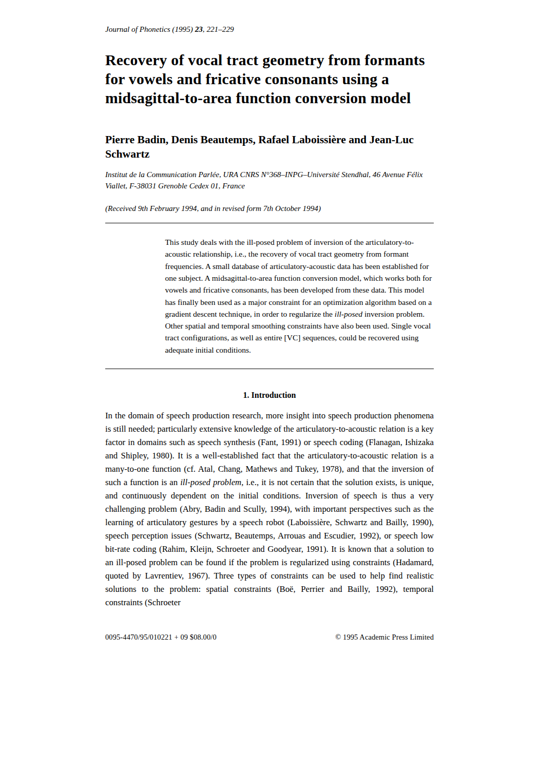Journal of Phonetics (1995) 23, 221–229
Recovery of vocal tract geometry from formants for vowels and fricative consonants using a midsagittal-to-area function conversion model
Pierre Badin, Denis Beautemps, Rafael Laboissière and Jean-Luc Schwartz
Institut de la Communication Parlée, URA CNRS N°368–INPG–Université Stendhal, 46 Avenue Félix Viallet, F-38031 Grenoble Cedex 01, France
(Received 9th February 1994, and in revised form 7th October 1994)
This study deals with the ill-posed problem of inversion of the articulatory-to-acoustic relationship, i.e., the recovery of vocal tract geometry from formant frequencies. A small database of articulatory-acoustic data has been established for one subject. A midsagittal-to-area function conversion model, which works both for vowels and fricative consonants, has been developed from these data. This model has finally been used as a major constraint for an optimization algorithm based on a gradient descent technique, in order to regularize the ill-posed inversion problem. Other spatial and temporal smoothing constraints have also been used. Single vocal tract configurations, as well as entire [VC] sequences, could be recovered using adequate initial conditions.
1. Introduction
In the domain of speech production research, more insight into speech production phenomena is still needed; particularly extensive knowledge of the articulatory-to-acoustic relation is a key factor in domains such as speech synthesis (Fant, 1991) or speech coding (Flanagan, Ishizaka and Shipley, 1980). It is a well-established fact that the articulatory-to-acoustic relation is a many-to-one function (cf. Atal, Chang, Mathews and Tukey, 1978), and that the inversion of such a function is an ill-posed problem, i.e., it is not certain that the solution exists, is unique, and continuously dependent on the initial conditions. Inversion of speech is thus a very challenging problem (Abry, Badin and Scully, 1994), with important perspectives such as the learning of articulatory gestures by a speech robot (Laboissière, Schwartz and Bailly, 1990), speech perception issues (Schwartz, Beautemps, Arrouas and Escudier, 1992), or speech low bit-rate coding (Rahim, Kleijn, Schroeter and Goodyear, 1991). It is known that a solution to an ill-posed problem can be found if the problem is regularized using constraints (Hadamard, quoted by Lavrentiev, 1967). Three types of constraints can be used to help find realistic solutions to the problem: spatial constraints (Boë, Perrier and Bailly, 1992), temporal constraints (Schroeter
0095-4470/95/010221 + 09 $08.00/0
© 1995 Academic Press Limited